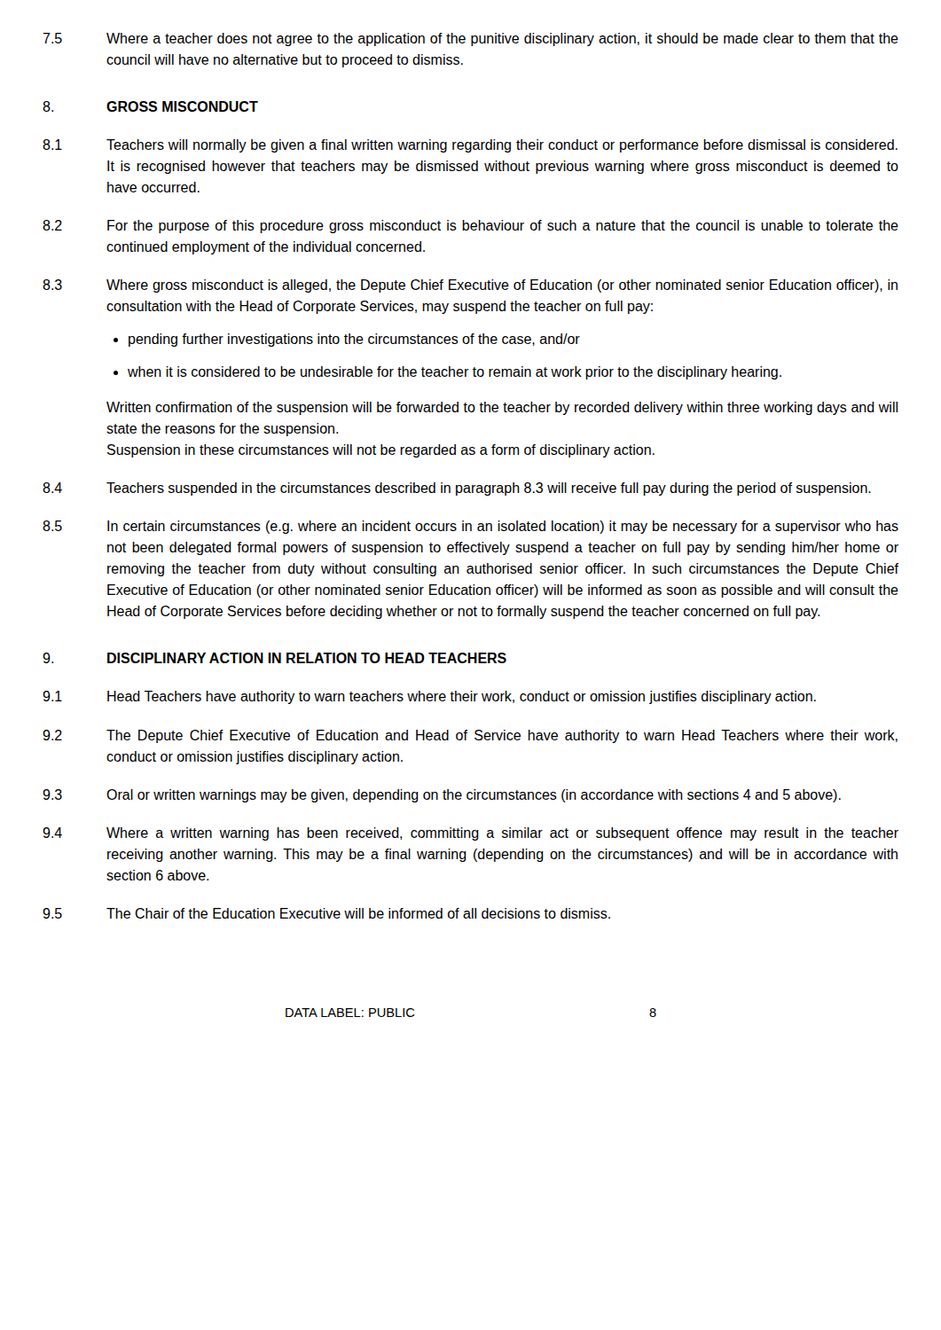7.5
Where a teacher does not agree to the application of the punitive disciplinary action, it should be made clear to them that the council will have no alternative but to proceed to dismiss.
8. GROSS MISCONDUCT
8.1
Teachers will normally be given a final written warning regarding their conduct or performance before dismissal is considered. It is recognised however that teachers may be dismissed without previous warning where gross misconduct is deemed to have occurred.
8.2
For the purpose of this procedure gross misconduct is behaviour of such a nature that the council is unable to tolerate the continued employment of the individual concerned.
8.3
Where gross misconduct is alleged, the Depute Chief Executive of Education (or other nominated senior Education officer), in consultation with the Head of Corporate Services, may suspend the teacher on full pay:
pending further investigations into the circumstances of the case, and/or
when it is considered to be undesirable for the teacher to remain at work prior to the disciplinary hearing.
Written confirmation of the suspension will be forwarded to the teacher by recorded delivery within three working days and will state the reasons for the suspension.
Suspension in these circumstances will not be regarded as a form of disciplinary action.
8.4
Teachers suspended in the circumstances described in paragraph 8.3 will receive full pay during the period of suspension.
8.5
In certain circumstances (e.g. where an incident occurs in an isolated location) it may be necessary for a supervisor who has not been delegated formal powers of suspension to effectively suspend a teacher on full pay by sending him/her home or removing the teacher from duty without consulting an authorised senior officer. In such circumstances the Depute Chief Executive of Education (or other nominated senior Education officer) will be informed as soon as possible and will consult the Head of Corporate Services before deciding whether or not to formally suspend the teacher concerned on full pay.
9. DISCIPLINARY ACTION IN RELATION TO HEAD TEACHERS
9.1
Head Teachers have authority to warn teachers where their work, conduct or omission justifies disciplinary action.
9.2
The Depute Chief Executive of Education and Head of Service have authority to warn Head Teachers where their work, conduct or omission justifies disciplinary action.
9.3
Oral or written warnings may be given, depending on the circumstances (in accordance with sections 4 and 5 above).
9.4
Where a written warning has been received, committing a similar act or subsequent offence may result in the teacher receiving another warning. This may be a final warning (depending on the circumstances) and will be in accordance with section 6 above.
9.5
The Chair of the Education Executive will be informed of all decisions to dismiss.
DATA LABEL: PUBLIC 8